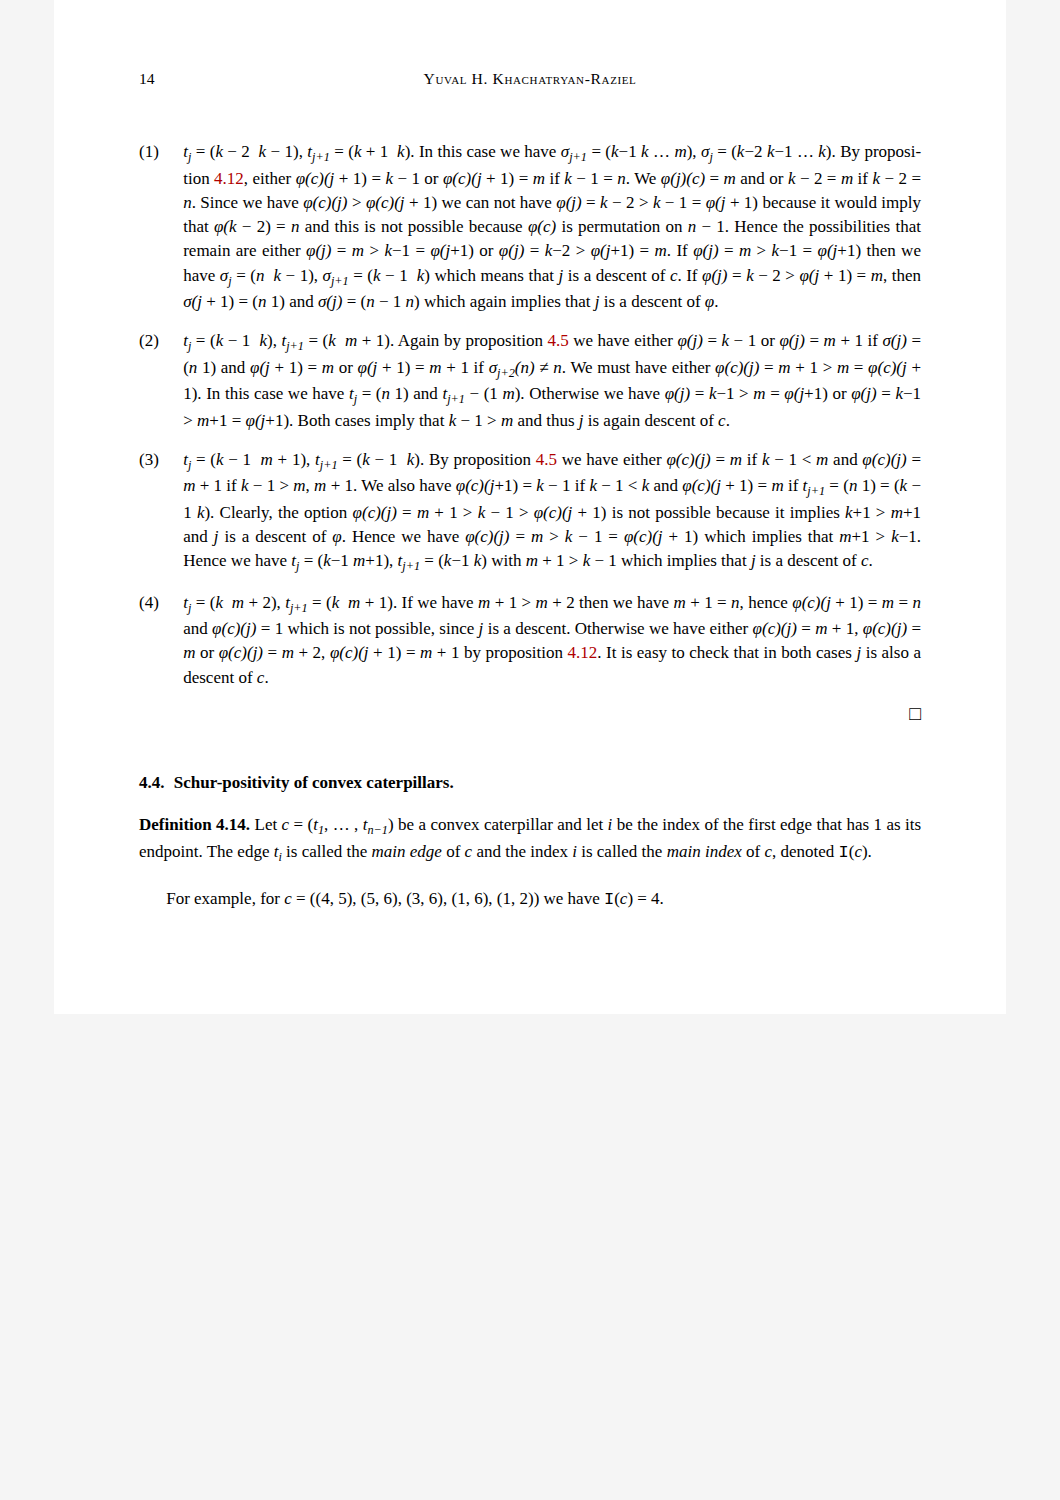14 Yuval H. Khachatryan-Raziel 14
tj = (k − 2 k − 1), tj+1 = (k + 1 k). In this case we have σj+1 = (k−1 k … m), σj = (k−2 k−1 … k). By proposition 4.12, either φ(c)(j + 1) = k − 1 or φ(c)(j + 1) = m if k − 1 = n. We φ(j)(c) = m and or k − 2 = m if k − 2 = n. Since we have φ(c)(j) > φ(c)(j + 1) we can not have φ(j) = k − 2 > k − 1 = φ(j + 1) because it would imply that φ(k − 2) = n and this is not possible because φ(c) is permutation on n − 1. Hence the possibilities that remain are either φ(j) = m > k−1 = φ(j+1) or φ(j) = k−2 > φ(j+1) = m. If φ(j) = m > k−1 = φ(j+1) then we have σj = (n k − 1), σj+1 = (k − 1 k) which means that j is a descent of c. If φ(j) = k − 2 > φ(j + 1) = m, then σ(j + 1) = (n 1) and σ(j) = (n − 1 n) which again implies that j is a descent of φ.
tj = (k − 1 k), tj+1 = (k m + 1). Again by proposition 4.5 we have either φ(j) = k − 1 or φ(j) = m + 1 if σ(j) = (n 1) and φ(j + 1) = m or φ(j + 1) = m + 1 if σj+2(n) ≠ n. We must have either φ(c)(j) = m + 1 > m = φ(c)(j + 1). In this case we have tj = (n 1) and tj+1 − (1 m). Otherwise we have φ(j) = k−1 > m = φ(j+1) or φ(j) = k−1 > m+1 = φ(j+1). Both cases imply that k − 1 > m and thus j is again descent of c.
tj = (k − 1 m + 1), tj+1 = (k − 1 k). By proposition 4.5 we have either φ(c)(j) = m if k − 1 < m and φ(c)(j) = m + 1 if k − 1 > m, m + 1. We also have φ(c)(j+1) = k − 1 if k − 1 < k and φ(c)(j + 1) = m if tj+1 = (n 1) = (k − 1 k). Clearly, the option φ(c)(j) = m + 1 > k − 1 > φ(c)(j + 1) is not possible because it implies k+1 > m+1 and j is a descent of φ. Hence we have φ(c)(j) = m > k − 1 = φ(c)(j + 1) which implies that m+1 > k−1. Hence we have tj = (k−1 m+1), tj+1 = (k−1 k) with m + 1 > k − 1 which implies that j is a descent of c.
tj = (k m + 2), tj+1 = (k m + 1). If we have m + 1 > m + 2 then we have m + 1 = n, hence φ(c)(j + 1) = m = n and φ(c)(j) = 1 which is not possible, since j is a descent. Otherwise we have either φ(c)(j) = m + 1, φ(c)(j) = m or φ(c)(j) = m + 2, φ(c)(j + 1) = m + 1 by proposition 4.12. It is easy to check that in both cases j is also a descent of c.
□
4.4. Schur-positivity of convex caterpillars.
Definition 4.14. Let c = (t1, … , tn−1) be a convex caterpillar and let i be the index of the first edge that has 1 as its endpoint. The edge ti is called the main edge of c and the index i is called the main index of c, denoted I(c).
For example, for c = ((4, 5), (5, 6), (3, 6), (1, 6), (1, 2)) we have I(c) = 4.